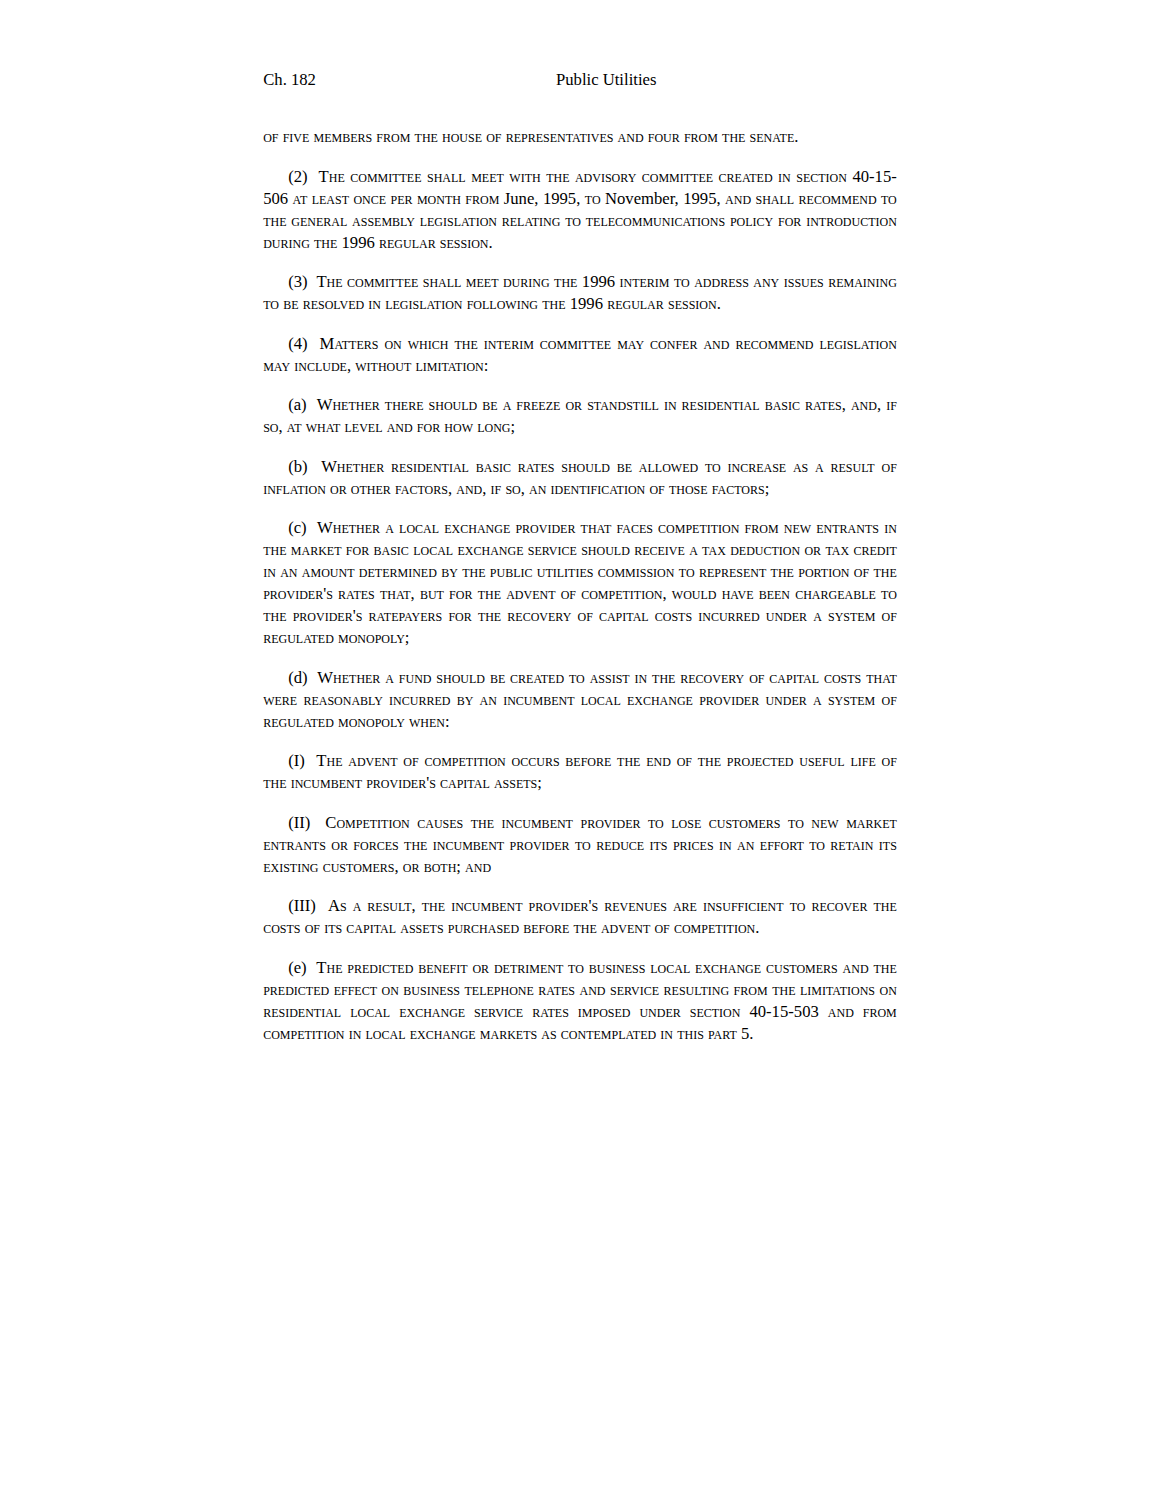Ch. 182
Public Utilities
of five members from the house of representatives and four from the senate.
(2) The committee shall meet with the advisory committee created in section 40-15-506 at least once per month from June, 1995, to November, 1995, and shall recommend to the general assembly legislation relating to telecommunications policy for introduction during the 1996 regular session.
(3) The committee shall meet during the 1996 interim to address any issues remaining to be resolved in legislation following the 1996 regular session.
(4) Matters on which the interim committee may confer and recommend legislation may include, without limitation:
(a) Whether there should be a freeze or standstill in residential basic rates, and, if so, at what level and for how long;
(b) Whether residential basic rates should be allowed to increase as a result of inflation or other factors, and, if so, an identification of those factors;
(c) Whether a local exchange provider that faces competition from new entrants in the market for basic local exchange service should receive a tax deduction or tax credit in an amount determined by the public utilities commission to represent the portion of the provider's rates that, but for the advent of competition, would have been chargeable to the provider's ratepayers for the recovery of capital costs incurred under a system of regulated monopoly;
(d) Whether a fund should be created to assist in the recovery of capital costs that were reasonably incurred by an incumbent local exchange provider under a system of regulated monopoly when:
(I) The advent of competition occurs before the end of the projected useful life of the incumbent provider's capital assets;
(II) Competition causes the incumbent provider to lose customers to new market entrants or forces the incumbent provider to reduce its prices in an effort to retain its existing customers, or both; and
(III) As a result, the incumbent provider's revenues are insufficient to recover the costs of its capital assets purchased before the advent of competition.
(e) The predicted benefit or detriment to business local exchange customers and the predicted effect on business telephone rates and service resulting from the limitations on residential local exchange service rates imposed under section 40-15-503 and from competition in local exchange markets as contemplated in this part 5.